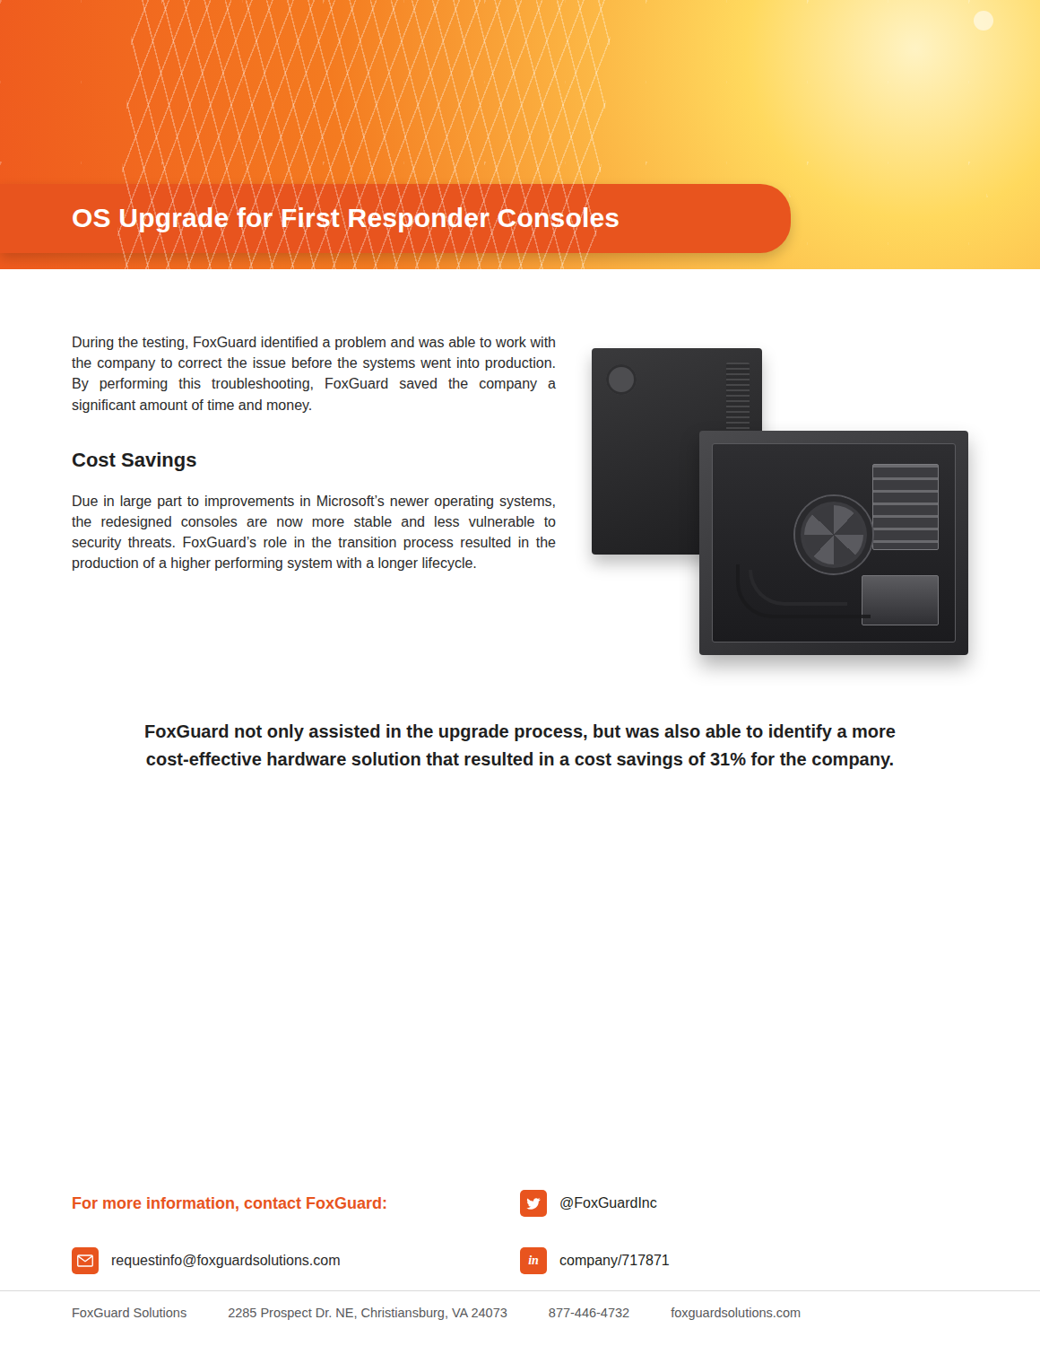OS Upgrade for First Responder Consoles
During the testing, FoxGuard identified a problem and was able to work with the company to correct the issue before the systems went into production. By performing this troubleshooting, FoxGuard saved the company a significant amount of time and money.
Cost Savings
Due in large part to improvements in Microsoft’s newer operating systems, the redesigned consoles are now more stable and less vulnerable to security threats. FoxGuard’s role in the transition process resulted in the production of a higher performing system with a longer lifecycle.
FoxGuard not only assisted in the upgrade process, but was also able to identify a more cost-effective hardware solution that resulted in a cost savings of 31% for the company.
For more information, contact FoxGuard:
@FoxGuardInc
requestinfo@foxguardsolutions.com
in company/717871
FoxGuard Solutions 2285 Prospect Dr. NE, Christiansburg, VA 24073 877-446-4732 foxguardsolutions.com